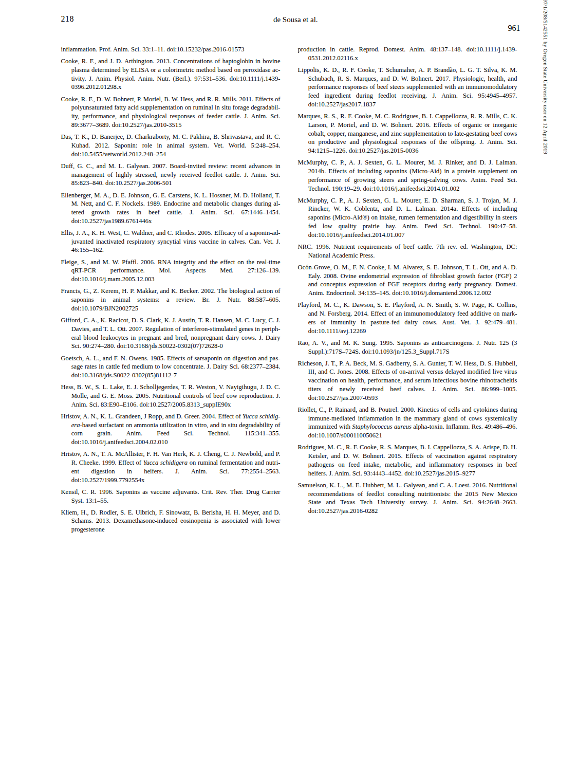218
de Sousa et al.
961
inflammation. Prof. Anim. Sci. 33:1–11. doi:10.15232/pas.2016-01573
Cooke, R. F., and J. D. Arthington. 2013. Concentrations of haptoglobin in bovine plasma determined by ELISA or a colorimetric method based on peroxidase activity. J. Anim. Physiol. Anim. Nutr. (Berl.). 97:531–536. doi:10.1111/j.1439-0396.2012.01298.x
Cooke, R. F., D. W. Bohnert, P. Moriel, B. W. Hess, and R. R. Mills. 2011. Effects of polyunsaturated fatty acid supplementation on ruminal in situ forage degradability, performance, and physiological responses of feeder cattle. J. Anim. Sci. 89:3677–3689. doi:10.2527/jas.2010-3515
Das, T. K., D. Banerjee, D. Charkraborty, M. C. Pakhira, B. Shrivastava, and R. C. Kuhad. 2012. Saponin: role in animal system. Vet. World. 5:248–254. doi:10.5455/vetworld.2012.248–254
Duff, G. C., and M. L. Galyean. 2007. Board-invited review: recent advances in management of highly stressed, newly received feedlot cattle. J. Anim. Sci. 85:823–840. doi:10.2527/jas.2006-501
Ellenberger, M. A., D. E. Johnson, G. E. Carstens, K. L. Hossner, M. D. Holland, T. M. Nett, and C. F. Nockels. 1989. Endocrine and metabolic changes during altered growth rates in beef cattle. J. Anim. Sci. 67:1446–1454. doi:10.2527/jas1989.6761446x
Ellis, J. A., K. H. West, C. Waldner, and C. Rhodes. 2005. Efficacy of a saponin-adjuvanted inactivated respiratory syncytial virus vaccine in calves. Can. Vet. J. 46:155–162.
Fleige, S., and M. W. Pfaffl. 2006. RNA integrity and the effect on the real-time qRT-PCR performance. Mol. Aspects Med. 27:126–139. doi:10.1016/j.mam.2005.12.003
Francis, G., Z. Kerem, H. P. Makkar, and K. Becker. 2002. The biological action of saponins in animal systems: a review. Br. J. Nutr. 88:587–605. doi:10.1079/BJN2002725
Gifford, C. A., K. Racicot, D. S. Clark, K. J. Austin, T. R. Hansen, M. C. Lucy, C. J. Davies, and T. L. Ott. 2007. Regulation of interferon-stimulated genes in peripheral blood leukocytes in pregnant and bred, nonpregnant dairy cows. J. Dairy Sci. 90:274–280. doi:10.3168/jds.S0022-0302(07)72628-0
Goetsch, A. L., and F. N. Owens. 1985. Effects of sarsaponin on digestion and passage rates in cattle fed medium to low concentrate. J. Dairy Sci. 68:2377–2384. doi:10.3168/jds.S0022-0302(85)81112-7
Hess, B. W., S. L. Lake, E. J. Scholljegerdes, T. R. Weston, V. Nayigihugu, J. D. C. Molle, and G. E. Moss. 2005. Nutritional controls of beef cow reproduction. J. Anim. Sci. 83:E90–E106. doi:10.2527/2005.8313_supplE90x
Hristov, A. N., K. L. Grandeen, J Ropp, and D. Greer. 2004. Effect of Yucca schidigera-based surfactant on ammonia utilization in vitro, and in situ degradability of corn grain. Anim. Feed Sci. Technol. 115:341–355. doi:10.1016/j.anifeedsci.2004.02.010
Hristov, A. N., T. A. McAllister, F. H. Van Herk, K. J. Cheng, C. J. Newbold, and P. R. Cheeke. 1999. Effect of Yucca schidigera on ruminal fermentation and nutrient digestion in heifers. J. Anim. Sci. 77:2554–2563. doi:10.2527/1999.7792554x
Kensil, C. R. 1996. Saponins as vaccine adjuvants. Crit. Rev. Ther. Drug Carrier Syst. 13:1–55.
Kliem, H., D. Rodler, S. E. Ulbrich, F. Sinowatz, B. Berisha, H. H. Meyer, and D. Schams. 2013. Dexamethasone-induced eosinopenia is associated with lower progesterone
production in cattle. Reprod. Domest. Anim. 48:137–148. doi:10.1111/j.1439-0531.2012.02116.x
Lippolis, K. D., R. F. Cooke, T. Schumaher, A. P. Brandão, L. G. T. Silva, K. M. Schubach, R. S. Marques, and D. W. Bohnert. 2017. Physiologic, health, and performance responses of beef steers supplemented with an immunomodulatory feed ingredient during feedlot receiving. J. Anim. Sci. 95:4945–4957. doi:10.2527/jas2017.1837
Marques, R. S., R. F. Cooke, M. C. Rodrigues, B. I. Cappellozza, R. R. Mills, C. K. Larson, P. Moriel, and D. W. Bohnert. 2016. Effects of organic or inorganic cobalt, copper, manganese, and zinc supplementation to late-gestating beef cows on productive and physiological responses of the offspring. J. Anim. Sci. 94:1215–1226. doi:10.2527/jas.2015-0036
McMurphy, C. P., A. J. Sexten, G. L. Mourer, M. J. Rinker, and D. J. Lalman. 2014b. Effects of including saponins (Micro-Aid) in a protein supplement on performance of growing steers and spring-calving cows. Anim. Feed Sci. Technol. 190:19–29. doi:10.1016/j.anifeedsci.2014.01.002
McMurphy, C. P., A. J. Sexten, G. L. Mourer, E. D. Sharman, S. J. Trojan, M. J. Rincker, W. K. Coblentz, and D. L. Lalman. 2014a. Effects of including saponins (Micro-Aid®) on intake, rumen fermentation and digestibility in steers fed low quality prairie hay. Anim. Feed Sci. Technol. 190:47–58. doi:10.1016/j.anifeedsci.2014.01.007
NRC. 1996. Nutrient requirements of beef cattle. 7th rev. ed. Washington, DC: National Academic Press.
Ocón-Grove, O. M., F. N. Cooke, I. M. Alvarez, S. E. Johnson, T. L. Ott, and A. D. Ealy. 2008. Ovine endometrial expression of fibroblast growth factor (FGF) 2 and conceptus expression of FGF receptors during early pregnancy. Domest. Anim. Endocrinol. 34:135–145. doi:10.1016/j.domaniend.2006.12.002
Playford, M. C., K. Dawson, S. E. Playford, A. N. Smith, S. W. Page, K. Collins, and N. Forsberg. 2014. Effect of an immunomodulatory feed additive on markers of immunity in pasture-fed dairy cows. Aust. Vet. J. 92:479–481. doi:10.1111/avj.12269
Rao, A. V., and M. K. Sung. 1995. Saponins as anticarcinogens. J. Nutr. 125 (3 Suppl.):717S–724S. doi:10.1093/jn/125.3_Suppl.717S
Richeson, J. T., P. A. Beck, M. S. Gadberry, S. A. Gunter, T. W. Hess, D. S. Hubbell, III, and C. Jones. 2008. Effects of on-arrival versus delayed modified live virus vaccination on health, performance, and serum infectious bovine rhinotracheitis titers of newly received beef calves. J. Anim. Sci. 86:999–1005. doi:10.2527/jas.2007-0593
Riollet, C., P. Rainard, and B. Poutrel. 2000. Kinetics of cells and cytokines during immune-mediated inflammation in the mammary gland of cows systemically immunized with Staphylococcus aureus alpha-toxin. Inflamm. Res. 49:486–496. doi:10.1007/s000110050621
Rodrigues, M. C., R. F. Cooke, R. S. Marques, B. I. Cappellozza, S. A. Arispe, D. H. Keisler, and D. W. Bohnert. 2015. Effects of vaccination against respiratory pathogens on feed intake, metabolic, and inflammatory responses in beef heifers. J. Anim. Sci. 93:4443–4452. doi:10.2527/jas.2015–9277
Samuelson, K. L., M. E. Hubbert, M. L. Galyean, and C. A. Loest. 2016. Nutritional recommendations of feedlot consulting nutritionists: the 2015 New Mexico State and Texas Tech University survey. J. Anim. Sci. 94:2648–2663. doi:10.2527/jas.2016-0282
Downloaded from https://academic.oup.com/jas/article-abstract/97/1/208/5142551 by Oregon State University user on 12 April 2019